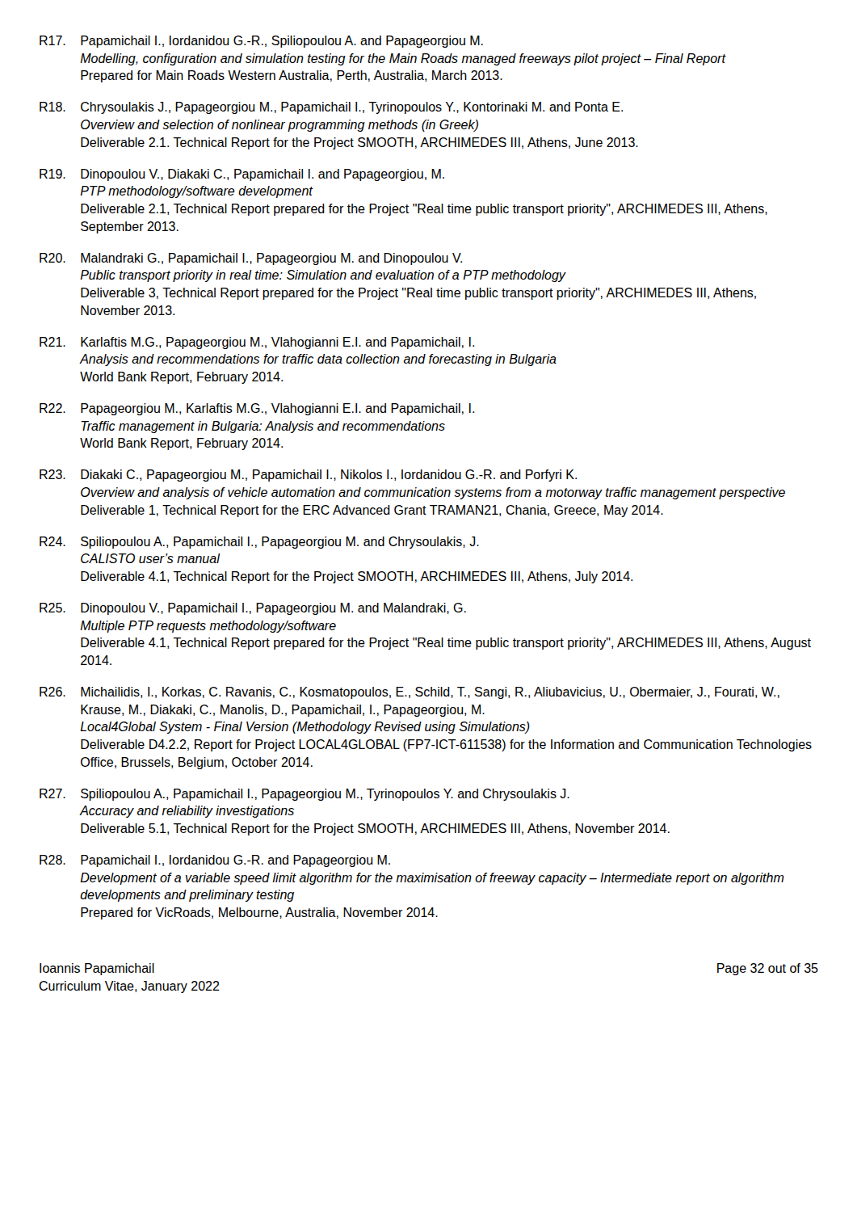R17. Papamichail I., Iordanidou G.-R., Spiliopoulou A. and Papageorgiou M.
Modelling, configuration and simulation testing for the Main Roads managed freeways pilot project – Final Report
Prepared for Main Roads Western Australia, Perth, Australia, March 2013.
R18. Chrysoulakis J., Papageorgiou M., Papamichail I., Tyrinopoulos Y., Kontorinaki M. and Ponta E.
Overview and selection of nonlinear programming methods (in Greek)
Deliverable 2.1. Technical Report for the Project SMOOTH, ARCHIMEDES III, Athens, June 2013.
R19. Dinopoulou V., Diakaki C., Papamichail I. and Papageorgiou, M.
PTP methodology/software development
Deliverable 2.1, Technical Report prepared for the Project "Real time public transport priority", ARCHIMEDES III, Athens, September 2013.
R20. Malandraki G., Papamichail I., Papageorgiou M. and Dinopoulou V.
Public transport priority in real time: Simulation and evaluation of a PTP methodology
Deliverable 3, Technical Report prepared for the Project "Real time public transport priority", ARCHIMEDES III, Athens, November 2013.
R21. Karlaftis M.G., Papageorgiou M., Vlahogianni E.I. and Papamichail, I.
Analysis and recommendations for traffic data collection and forecasting in Bulgaria
World Bank Report, February 2014.
R22. Papageorgiou M., Karlaftis M.G., Vlahogianni E.I. and Papamichail, I.
Traffic management in Bulgaria: Analysis and recommendations
World Bank Report, February 2014.
R23. Diakaki C., Papageorgiou M., Papamichail I., Nikolos I., Iordanidou G.-R. and Porfyri K.
Overview and analysis of vehicle automation and communication systems from a motorway traffic management perspective
Deliverable 1, Technical Report for the ERC Advanced Grant TRAMAN21, Chania, Greece, May 2014.
R24. Spiliopoulou A., Papamichail I., Papageorgiou M. and Chrysoulakis, J.
CALISTO user’s manual
Deliverable 4.1, Technical Report for the Project SMOOTH, ARCHIMEDES III, Athens, July 2014.
R25. Dinopoulou V., Papamichail I., Papageorgiou M. and Malandraki, G.
Multiple PTP requests methodology/software
Deliverable 4.1, Technical Report prepared for the Project "Real time public transport priority", ARCHIMEDES III, Athens, August 2014.
R26. Michailidis, I., Korkas, C. Ravanis, C., Kosmatopoulos, E., Schild, T., Sangi, R., Aliubavicius, U., Obermaier, J., Fourati, W., Krause, M., Diakaki, C., Manolis, D., Papamichail, I., Papageorgiou, M.
Local4Global System - Final Version (Methodology Revised using Simulations)
Deliverable D4.2.2, Report for Project LOCAL4GLOBAL (FP7-ICT-611538) for the Information and Communication Technologies Office, Brussels, Belgium, October 2014.
R27. Spiliopoulou A., Papamichail I., Papageorgiou M., Tyrinopoulos Y. and Chrysoulakis J.
Accuracy and reliability investigations
Deliverable 5.1, Technical Report for the Project SMOOTH, ARCHIMEDES III, Athens, November 2014.
R28. Papamichail I., Iordanidou G.-R. and Papageorgiou M.
Development of a variable speed limit algorithm for the maximisation of freeway capacity – Intermediate report on algorithm developments and preliminary testing
Prepared for VicRoads, Melbourne, Australia, November 2014.
Ioannis Papamichail
Curriculum Vitae, January 2022
Page 32 out of 35